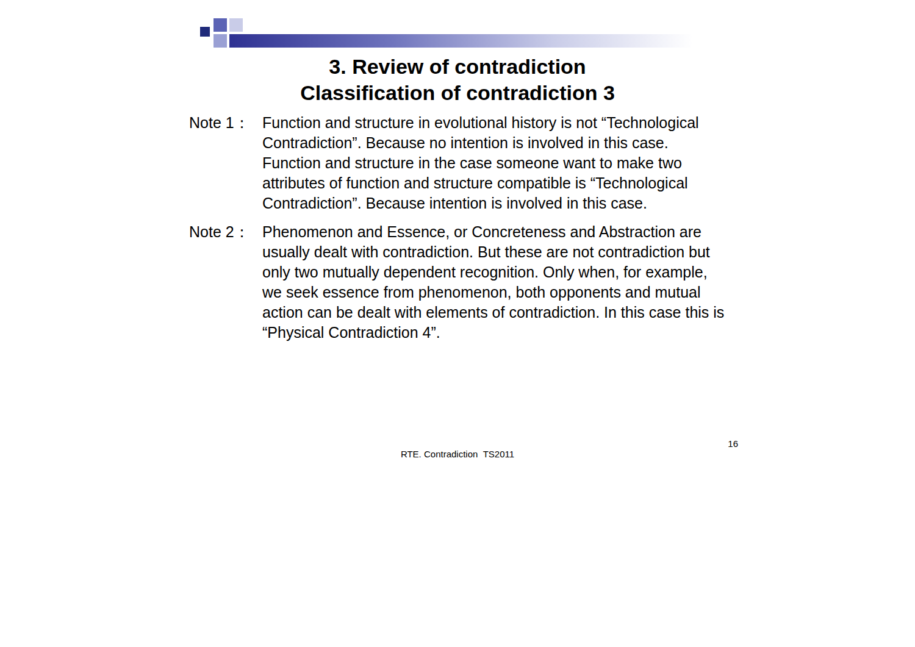3. Review of contradiction
Classification of contradiction 3
Note 1：Function and structure in evolutional history is not “Technological Contradiction”. Because no intention is involved in this case. Function and structure in the case someone want to make two attributes of function and structure compatible is “Technological Contradiction”. Because intention is involved in this case.
Note 2：Phenomenon and Essence, or Concreteness and Abstraction are usually dealt with contradiction. But these are not contradiction but only two mutually dependent recognition. Only when, for example, we seek essence from phenomenon, both opponents and mutual action can be dealt with elements of contradiction. In this case this is “Physical Contradiction 4”.
RTE, Contradiction_TS2011
16